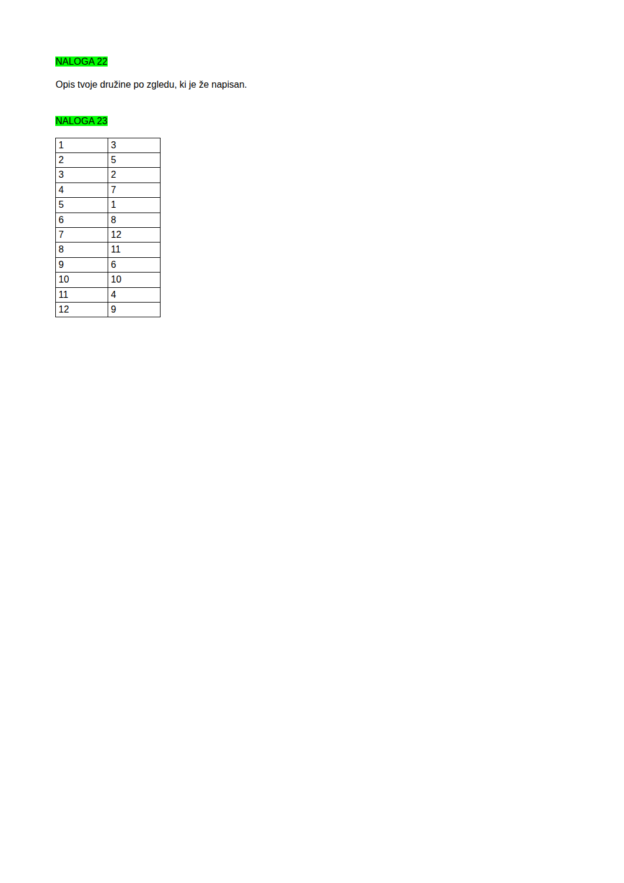NALOGA 22
Opis tvoje družine po zgledu, ki je že napisan.
NALOGA 23
| 1 | 3 |
| 2 | 5 |
| 3 | 2 |
| 4 | 7 |
| 5 | 1 |
| 6 | 8 |
| 7 | 12 |
| 8 | 11 |
| 9 | 6 |
| 10 | 10 |
| 11 | 4 |
| 12 | 9 |